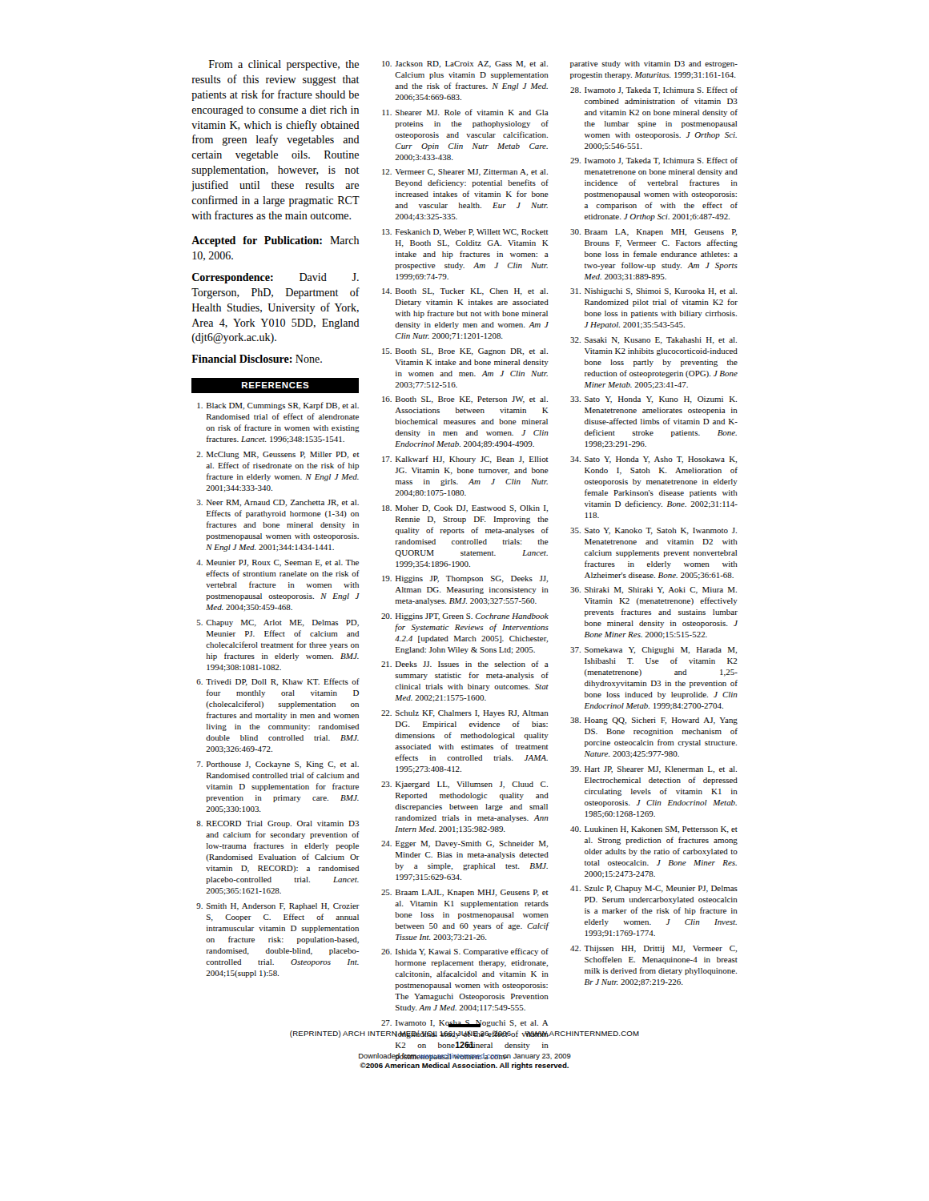From a clinical perspective, the results of this review suggest that patients at risk for fracture should be encouraged to consume a diet rich in vitamin K, which is chiefly obtained from green leafy vegetables and certain vegetable oils. Routine supplementation, however, is not justified until these results are confirmed in a large pragmatic RCT with fractures as the main outcome.
Accepted for Publication: March 10, 2006.
Correspondence: David J. Torgerson, PhD, Department of Health Studies, University of York, Area 4, York Y010 5DD, England (djt6@york.ac.uk).
Financial Disclosure: None.
REFERENCES
Black DM, Cummings SR, Karpf DB, et al. Randomised trial of effect of alendronate on risk of fracture in women with existing fractures. Lancet. 1996;348:1535-1541.
McClung MR, Geussens P, Miller PD, et al. Effect of risedronate on the risk of hip fracture in elderly women. N Engl J Med. 2001;344:333-340.
Neer RM, Arnaud CD, Zanchetta JR, et al. Effects of parathyroid hormone (1-34) on fractures and bone mineral density in postmenopausal women with osteoporosis. N Engl J Med. 2001;344:1434-1441.
Meunier PJ, Roux C, Seeman E, et al. The effects of strontium ranelate on the risk of vertebral fracture in women with postmenopausal osteoporosis. N Engl J Med. 2004;350:459-468.
Chapuy MC, Arlot ME, Delmas PD, Meunier PJ. Effect of calcium and cholecalciferol treatment for three years on hip fractures in elderly women. BMJ. 1994;308:1081-1082.
Trivedi DP, Doll R, Khaw KT. Effects of four monthly oral vitamin D (cholecalciferol) supplementation on fractures and mortality in men and women living in the community: randomised double blind controlled trial. BMJ. 2003;326:469-472.
Porthouse J, Cockayne S, King C, et al. Randomised controlled trial of calcium and vitamin D supplementation for fracture prevention in primary care. BMJ. 2005;330:1003.
RECORD Trial Group. Oral vitamin D3 and calcium for secondary prevention of low-trauma fractures in elderly people (Randomised Evaluation of Calcium Or vitamin D, RECORD): a randomised placebo-controlled trial. Lancet. 2005;365:1621-1628.
Smith H, Anderson F, Raphael H, Crozier S, Cooper C. Effect of annual intramuscular vitamin D supplementation on fracture risk: population-based, randomised, double-blind, placebo-controlled trial. Osteoporos Int. 2004;15(suppl 1):58.
Jackson RD, LaCroix AZ, Gass M, et al. Calcium plus vitamin D supplementation and the risk of fractures. N Engl J Med. 2006;354:669-683.
Shearer MJ. Role of vitamin K and Gla proteins in the pathophysiology of osteoporosis and vascular calcification. Curr Opin Clin Nutr Metab Care. 2000;3:433-438.
Vermeer C, Shearer MJ, Zitterman A, et al. Beyond deficiency: potential benefits of increased intakes of vitamin K for bone and vascular health. Eur J Nutr. 2004;43:325-335.
Feskanich D, Weber P, Willett WC, Rockett H, Booth SL, Colditz GA. Vitamin K intake and hip fractures in women: a prospective study. Am J Clin Nutr. 1999;69:74-79.
Booth SL, Tucker KL, Chen H, et al. Dietary vitamin K intakes are associated with hip fracture but not with bone mineral density in elderly men and women. Am J Clin Nutr. 2000;71:1201-1208.
Booth SL, Broe KE, Gagnon DR, et al. Vitamin K intake and bone mineral density in women and men. Am J Clin Nutr. 2003;77:512-516.
Booth SL, Broe KE, Peterson JW, et al. Associations between vitamin K biochemical measures and bone mineral density in men and women. J Clin Endocrinol Metab. 2004;89:4904-4909.
Kalkwarf HJ, Khoury JC, Bean J, Elliot JG. Vitamin K, bone turnover, and bone mass in girls. Am J Clin Nutr. 2004;80:1075-1080.
Moher D, Cook DJ, Eastwood S, Olkin I, Rennie D, Stroup DF. Improving the quality of reports of meta-analyses of randomised controlled trials: the QUORUM statement. Lancet. 1999;354:1896-1900.
Higgins JP, Thompson SG, Deeks JJ, Altman DG. Measuring inconsistency in meta-analyses. BMJ. 2003;327:557-560.
Higgins JPT, Green S. Cochrane Handbook for Systematic Reviews of Interventions 4.2.4 [updated March 2005]. Chichester, England: John Wiley & Sons Ltd; 2005.
Deeks JJ. Issues in the selection of a summary statistic for meta-analysis of clinical trials with binary outcomes. Stat Med. 2002;21:1575-1600.
Schulz KF, Chalmers I, Hayes RJ, Altman DG. Empirical evidence of bias: dimensions of methodological quality associated with estimates of treatment effects in controlled trials. JAMA. 1995;273:408-412.
Kjaergard LL, Villumsen J, Cluud C. Reported methodologic quality and discrepancies between large and small randomized trials in meta-analyses. Ann Intern Med. 2001;135:982-989.
Egger M, Davey-Smith G, Schneider M, Minder C. Bias in meta-analysis detected by a simple, graphical test. BMJ. 1997;315:629-634.
Braam LAJL, Knapen MHJ, Geusens P, et al. Vitamin K1 supplementation retards bone loss in postmenopausal women between 50 and 60 years of age. Calcif Tissue Int. 2003;73:21-26.
Ishida Y, Kawai S. Comparative efficacy of hormone replacement therapy, etidronate, calcitonin, alfacalcidol and vitamin K in postmenopausal women with osteoporosis: The Yamaguchi Osteoporosis Prevention Study. Am J Med. 2004;117:549-555.
Iwamoto I, Kosha S, Noguchi S, et al. A longitudinal study of the effect of vitamin K2 on bone mineral density in postmenopausal women: a com-
parative study with vitamin D3 and estrogen-progestin therapy. Maturitas. 1999;31:161-164.
Iwamoto J, Takeda T, Ichimura S. Effect of combined administration of vitamin D3 and vitamin K2 on bone mineral density of the lumbar spine in postmenopausal women with osteoporosis. J Orthop Sci. 2000;5:546-551.
Iwamoto J, Takeda T, Ichimura S. Effect of menatetrenone on bone mineral density and incidence of vertebral fractures in postmenopausal women with osteoporosis: a comparison of with the effect of etidronate. J Orthop Sci. 2001;6:487-492.
Braam LA, Knapen MH, Geusens P, Brouns F, Vermeer C. Factors affecting bone loss in female endurance athletes: a two-year follow-up study. Am J Sports Med. 2003;31:889-895.
Nishiguchi S, Shimoi S, Kurooka H, et al. Randomized pilot trial of vitamin K2 for bone loss in patients with biliary cirrhosis. J Hepatol. 2001;35:543-545.
Sasaki N, Kusano E, Takahashi H, et al. Vitamin K2 inhibits glucocorticoid-induced bone loss partly by preventing the reduction of osteoprotegerin (OPG). J Bone Miner Metab. 2005;23:41-47.
Sato Y, Honda Y, Kuno H, Oizumi K. Menatetrenone ameliorates osteopenia in disuse-affected limbs of vitamin D and K-deficient stroke patients. Bone. 1998;23:291-296.
Sato Y, Honda Y, Asho T, Hosokawa K, Kondo I, Satoh K. Amelioration of osteoporosis by menatetrenone in elderly female Parkinson's disease patients with vitamin D deficiency. Bone. 2002;31:114-118.
Sato Y, Kanoko T, Satoh K, Iwanmoto J. Menatetrenone and vitamin D2 with calcium supplements prevent nonvertebral fractures in elderly women with Alzheimer's disease. Bone. 2005;36:61-68.
Shiraki M, Shiraki Y, Aoki C, Miura M. Vitamin K2 (menatetrenone) effectively prevents fractures and sustains lumbar bone mineral density in osteoporosis. J Bone Miner Res. 2000;15:515-522.
Somekawa Y, Chigughi M, Harada M, Ishibashi T. Use of vitamin K2 (menatetrenone) and 1,25-dihydroxyvitamin D3 in the prevention of bone loss induced by leuprolide. J Clin Endocrinol Metab. 1999;84:2700-2704.
Hoang QQ, Sicheri F, Howard AJ, Yang DS. Bone recognition mechanism of porcine osteocalcin from crystal structure. Nature. 2003;425:977-980.
Hart JP, Shearer MJ, Klenerman L, et al. Electrochemical detection of depressed circulating levels of vitamin K1 in osteoporosis. J Clin Endocrinol Metab. 1985;60:1268-1269.
Luukinen H, Kakonen SM, Pettersson K, et al. Strong prediction of fractures among older adults by the ratio of carboxylated to total osteocalcin. J Bone Miner Res. 2000;15:2473-2478.
Szulc P, Chapuy M-C, Meunier PJ, Delmas PD. Serum undercarboxylated osteocalcin is a marker of the risk of hip fracture in elderly women. J Clin Invest. 1993;91:1769-1774.
Thijssen HH, Drittij MJ, Vermeer C, Schoffelen E. Menaquinone-4 in breast milk is derived from dietary phylloquinone. Br J Nutr. 2002;87:219-226.
(REPRINTED) ARCH INTERN MED/ VOL 166, JUNE 26, 2006 WWW.ARCHINTERNMED.COM
1261
Downloaded from www.archinternmed.com on January 23, 2009
©2006 American Medical Association. All rights reserved.